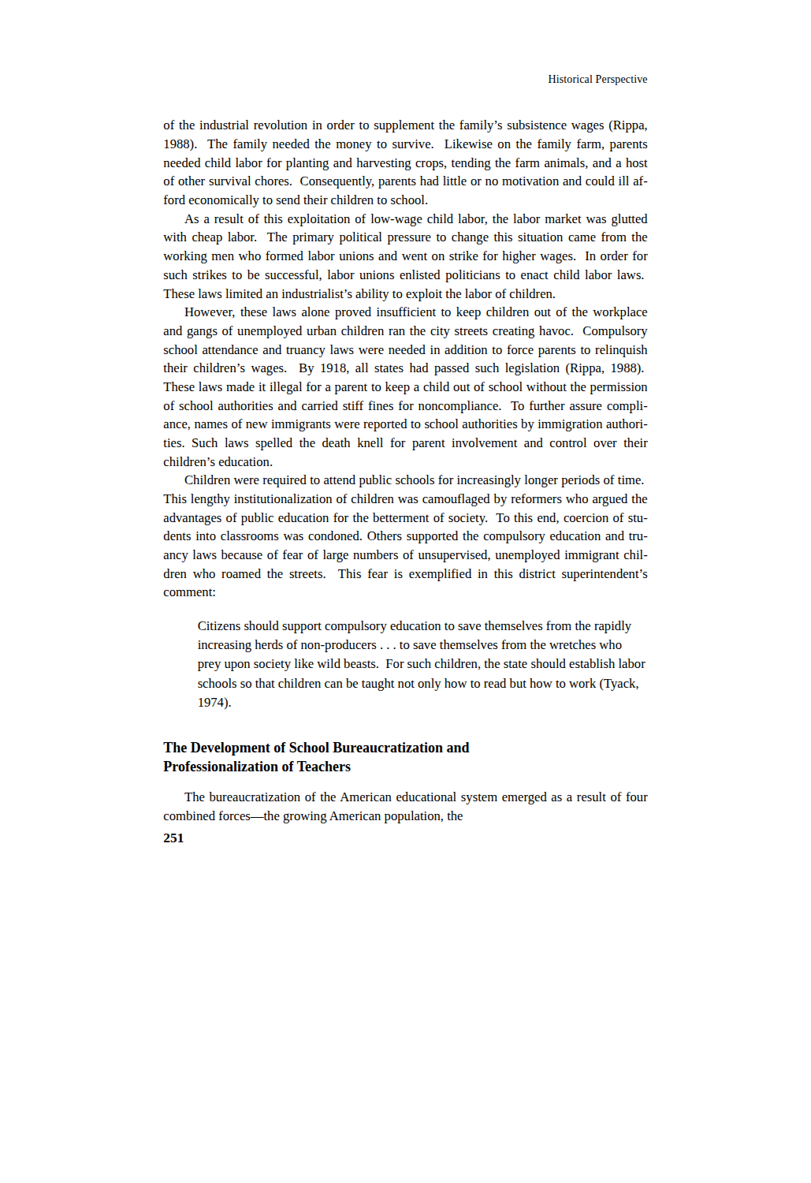Historical Perspective
of the industrial revolution in order to supplement the family’s subsistence wages (Rippa, 1988). The family needed the money to survive. Likewise on the family farm, parents needed child labor for planting and harvesting crops, tending the farm animals, and a host of other survival chores. Consequently, parents had little or no motivation and could ill afford economically to send their children to school.
As a result of this exploitation of low-wage child labor, the labor market was glutted with cheap labor. The primary political pressure to change this situation came from the working men who formed labor unions and went on strike for higher wages. In order for such strikes to be successful, labor unions enlisted politicians to enact child labor laws. These laws limited an industrialist’s ability to exploit the labor of children.
However, these laws alone proved insufficient to keep children out of the workplace and gangs of unemployed urban children ran the city streets creating havoc. Compulsory school attendance and truancy laws were needed in addition to force parents to relinquish their children’s wages. By 1918, all states had passed such legislation (Rippa, 1988). These laws made it illegal for a parent to keep a child out of school without the permission of school authorities and carried stiff fines for noncompliance. To further assure compliance, names of new immigrants were reported to school authorities by immigration authorities. Such laws spelled the death knell for parent involvement and control over their children’s education.
Children were required to attend public schools for increasingly longer periods of time. This lengthy institutionalization of children was camouflaged by reformers who argued the advantages of public education for the betterment of society. To this end, coercion of students into classrooms was condoned. Others supported the compulsory education and truancy laws because of fear of large numbers of unsupervised, unemployed immigrant children who roamed the streets. This fear is exemplified in this district superintendent’s comment:
Citizens should support compulsory education to save themselves from the rapidly increasing herds of non-producers . . . to save themselves from the wretches who prey upon society like wild beasts. For such children, the state should establish labor schools so that children can be taught not only how to read but how to work (Tyack, 1974).
The Development of School Bureaucratization and
Professionalization of Teachers
The bureaucratization of the American educational system emerged as a result of four combined forces—the growing American population, the
251